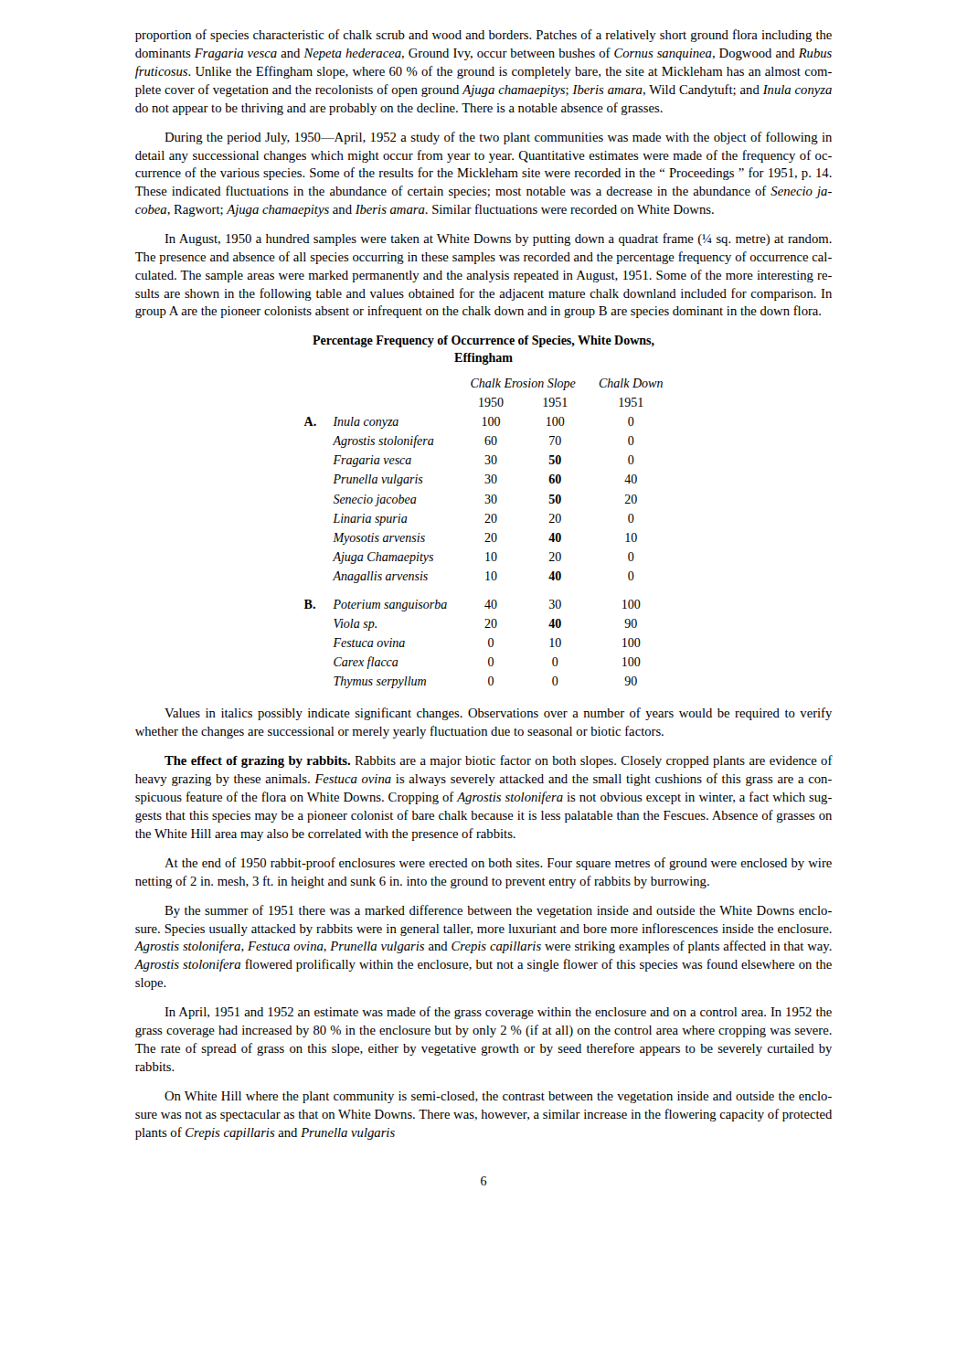proportion of species characteristic of chalk scrub and wood and borders. Patches of a relatively short ground flora including the dominants Fragaria vesca and Nepeta hederacea, Ground Ivy, occur between bushes of Cornus sanquinea, Dogwood and Rubus fruticosus. Unlike the Effingham slope, where 60 % of the ground is completely bare, the site at Mickleham has an almost complete cover of vegetation and the recolonists of open ground Ajuga chamaepitys; Iberis amara, Wild Candytuft; and Inula conyza do not appear to be thriving and are probably on the decline. There is a notable absence of grasses.
During the period July, 1950—April, 1952 a study of the two plant communities was made with the object of following in detail any successional changes which might occur from year to year. Quantitative estimates were made of the frequency of occurrence of the various species. Some of the results for the Mickleham site were recorded in the “ Proceedings ” for 1951, p. 14. These indicated fluctuations in the abundance of certain species; most notable was a decrease in the abundance of Senecio jacobea, Ragwort; Ajuga chamaepitys and Iberis amara. Similar fluctuations were recorded on White Downs.
In August, 1950 a hundred samples were taken at White Downs by putting down a quadrat frame (¼ sq. metre) at random. The presence and absence of all species occurring in these samples was recorded and the percentage frequency of occurrence calculated. The sample areas were marked permanently and the analysis repeated in August, 1951. Some of the more interesting results are shown in the following table and values obtained for the adjacent mature chalk downland included for comparison. In group A are the pioneer colonists absent or infrequent on the chalk down and in group B are species dominant in the down flora.
Percentage Frequency of Occurrence of Species, White Downs, Effingham
| | | Chalk Erosion Slope | Chalk Down |
| --- | --- | --- | --- |
| | | 1950 | 1951 | 1951 |
| A. | Inula conyza | 100 | 100 | 0 |
| | Agrostis stolonifera | 60 | 70 | 0 |
| | Fragaria vesca | 30 | 50 | 0 |
| | Prunella vulgaris | 30 | 60 | 40 |
| | Senecio jacobea | 30 | 50 | 20 |
| | Linaria spuria | 20 | 20 | 0 |
| | Myosotis arvensis | 20 | 40 | 10 |
| | Ajuga Chamaepitys | 10 | 20 | 0 |
| | Anagallis arvensis | 10 | 40 | 0 |
| B. | Poterium sanguisorba | 40 | 30 | 100 |
| | Viola sp. | 20 | 40 | 90 |
| | Festuca ovina | 0 | 10 | 100 |
| | Carex flacca | 0 | 0 | 100 |
| | Thymus serpyllum | 0 | 0 | 90 |
Values in italics possibly indicate significant changes. Observations over a number of years would be required to verify whether the changes are successional or merely yearly fluctuation due to seasonal or biotic factors.
The effect of grazing by rabbits. Rabbits are a major biotic factor on both slopes. Closely cropped plants are evidence of heavy grazing by these animals. Festuca ovina is always severely attacked and the small tight cushions of this grass are a conspicuous feature of the flora on White Downs. Cropping of Agrostis stolonifera is not obvious except in winter, a fact which suggests that this species may be a pioneer colonist of bare chalk because it is less palatable than the Fescues. Absence of grasses on the White Hill area may also be correlated with the presence of rabbits.
At the end of 1950 rabbit-proof enclosures were erected on both sites. Four square metres of ground were enclosed by wire netting of 2 in. mesh, 3 ft. in height and sunk 6 in. into the ground to prevent entry of rabbits by burrowing.
By the summer of 1951 there was a marked difference between the vegetation inside and outside the White Downs enclosure. Species usually attacked by rabbits were in general taller, more luxuriant and bore more inflorescences inside the enclosure. Agrostis stolonifera, Festuca ovina, Prunella vulgaris and Crepis capillaris were striking examples of plants affected in that way. Agrostis stolonifera flowered prolifically within the enclosure, but not a single flower of this species was found elsewhere on the slope.
In April, 1951 and 1952 an estimate was made of the grass coverage within the enclosure and on a control area. In 1952 the grass coverage had increased by 80 % in the enclosure but by only 2 % (if at all) on the control area where cropping was severe. The rate of spread of grass on this slope, either by vegetative growth or by seed therefore appears to be severely curtailed by rabbits.
On White Hill where the plant community is semi-closed, the contrast between the vegetation inside and outside the enclosure was not as spectacular as that on White Downs. There was, however, a similar increase in the flowering capacity of protected plants of Crepis capillaris and Prunella vulgaris
6